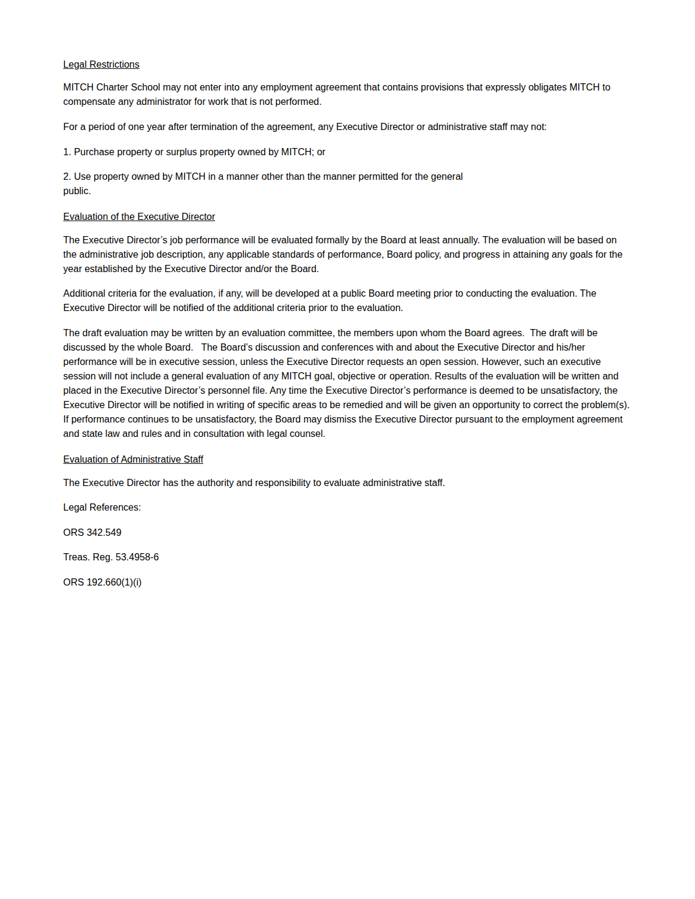Legal Restrictions
MITCH Charter School may not enter into any employment agreement that contains provisions that expressly obligates MITCH to compensate any administrator for work that is not performed.
For a period of one year after termination of the agreement, any Executive Director or administrative staff may not:
1. Purchase property or surplus property owned by MITCH; or
2. Use property owned by MITCH in a manner other than the manner permitted for the general
public.
Evaluation of the Executive Director
The Executive Director’s job performance will be evaluated formally by the Board at least annually. The evaluation will be based on the administrative job description, any applicable standards of performance, Board policy, and progress in attaining any goals for the year established by the Executive Director and/or the Board.
Additional criteria for the evaluation, if any, will be developed at a public Board meeting prior to conducting the evaluation. The Executive Director will be notified of the additional criteria prior to the evaluation.
The draft evaluation may be written by an evaluation committee, the members upon whom the Board agrees. The draft will be discussed by the whole Board. The Board’s discussion and conferences with and about the Executive Director and his/her performance will be in executive session, unless the Executive Director requests an open session. However, such an executive session will not include a general evaluation of any MITCH goal, objective or operation. Results of the evaluation will be written and placed in the Executive Director’s personnel file. Any time the Executive Director’s performance is deemed to be unsatisfactory, the Executive Director will be notified in writing of specific areas to be remedied and will be given an opportunity to correct the problem(s). If performance continues to be unsatisfactory, the Board may dismiss the Executive Director pursuant to the employment agreement and state law and rules and in consultation with legal counsel.
Evaluation of Administrative Staff
The Executive Director has the authority and responsibility to evaluate administrative staff.
Legal References:
ORS 342.549
Treas. Reg. 53.4958-6
ORS 192.660(1)(i)